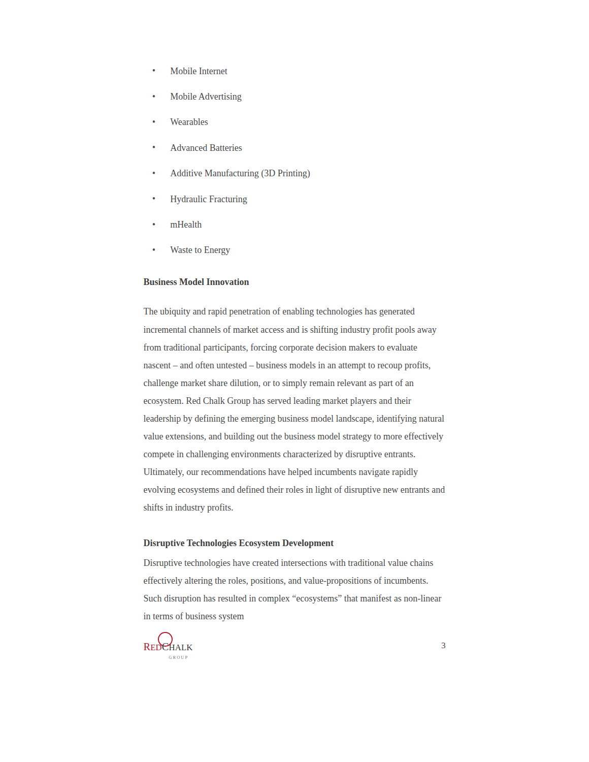Mobile Internet
Mobile Advertising
Wearables
Advanced Batteries
Additive Manufacturing (3D Printing)
Hydraulic Fracturing
mHealth
Waste to Energy
Business Model Innovation
The ubiquity and rapid penetration of enabling technologies has generated incremental channels of market access and is shifting industry profit pools away from traditional participants, forcing corporate decision makers to evaluate nascent – and often untested – business models in an attempt to recoup profits, challenge market share dilution, or to simply remain relevant as part of an ecosystem. Red Chalk Group has served leading market players and their leadership by defining the emerging business model landscape, identifying natural value extensions, and building out the business model strategy to more effectively compete in challenging environments characterized by disruptive entrants. Ultimately, our recommendations have helped incumbents navigate rapidly evolving ecosystems and defined their roles in light of disruptive new entrants and shifts in industry profits.
Disruptive Technologies Ecosystem Development
Disruptive technologies have created intersections with traditional value chains effectively altering the roles, positions, and value-propositions of incumbents. Such disruption has resulted in complex “ecosystems” that manifest as non-linear in terms of business system
RED CHALK
GROUP
3